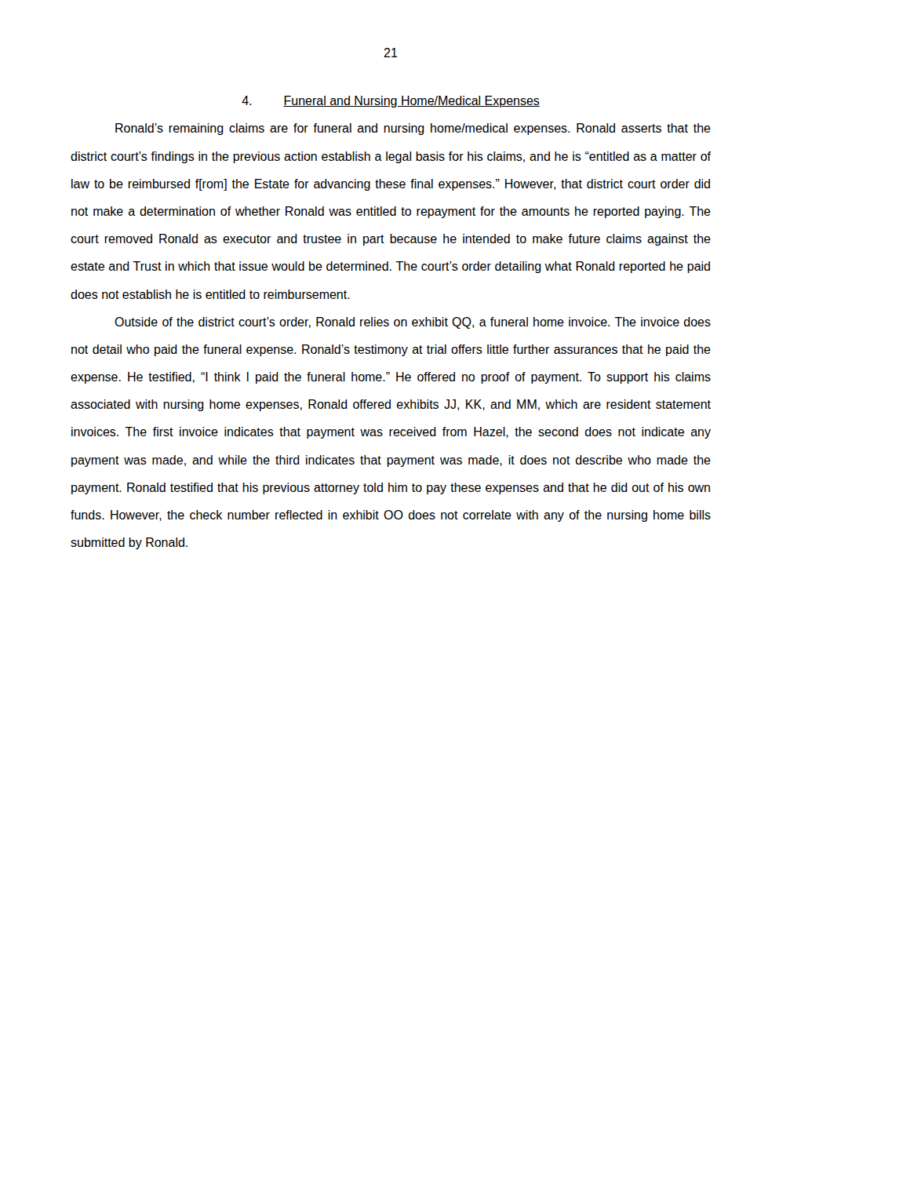21
4. Funeral and Nursing Home/Medical Expenses
Ronald’s remaining claims are for funeral and nursing home/medical expenses. Ronald asserts that the district court’s findings in the previous action establish a legal basis for his claims, and he is “entitled as a matter of law to be reimbursed f[rom] the Estate for advancing these final expenses.” However, that district court order did not make a determination of whether Ronald was entitled to repayment for the amounts he reported paying. The court removed Ronald as executor and trustee in part because he intended to make future claims against the estate and Trust in which that issue would be determined. The court’s order detailing what Ronald reported he paid does not establish he is entitled to reimbursement.
Outside of the district court’s order, Ronald relies on exhibit QQ, a funeral home invoice. The invoice does not detail who paid the funeral expense. Ronald’s testimony at trial offers little further assurances that he paid the expense. He testified, “I think I paid the funeral home.” He offered no proof of payment. To support his claims associated with nursing home expenses, Ronald offered exhibits JJ, KK, and MM, which are resident statement invoices. The first invoice indicates that payment was received from Hazel, the second does not indicate any payment was made, and while the third indicates that payment was made, it does not describe who made the payment. Ronald testified that his previous attorney told him to pay these expenses and that he did out of his own funds. However, the check number reflected in exhibit OO does not correlate with any of the nursing home bills submitted by Ronald.